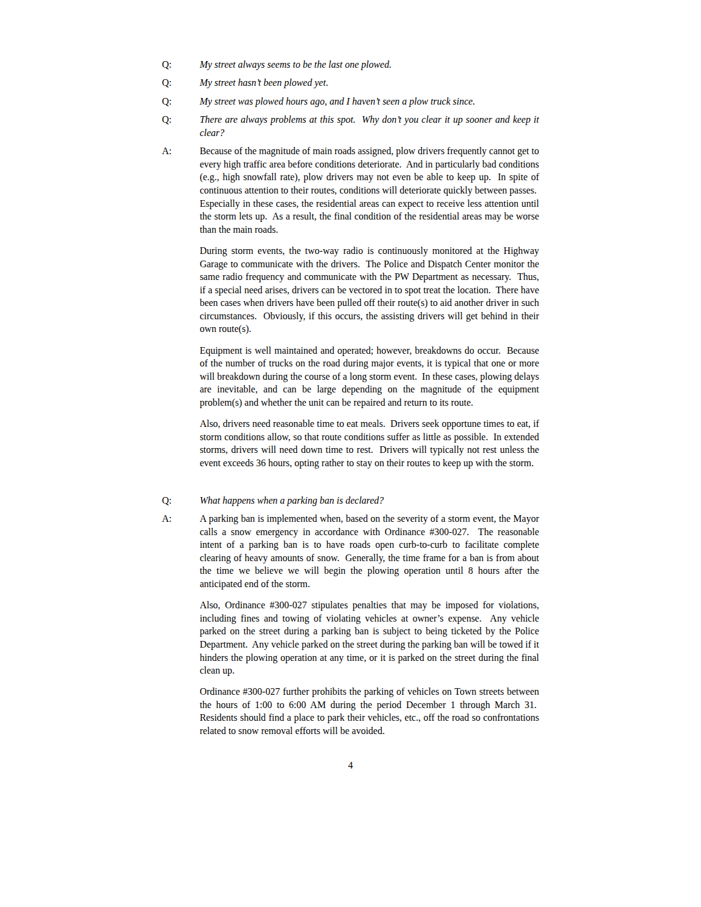Q:
My street always seems to be the last one plowed.
Q:
My street hasn’t been plowed yet.
Q:
My street was plowed hours ago, and I haven’t seen a plow truck since.
Q:
There are always problems at this spot. Why don’t you clear it up sooner and keep it clear?
A:
Because of the magnitude of main roads assigned, plow drivers frequently cannot get to every high traffic area before conditions deteriorate. And in particularly bad conditions (e.g., high snowfall rate), plow drivers may not even be able to keep up. In spite of continuous attention to their routes, conditions will deteriorate quickly between passes. Especially in these cases, the residential areas can expect to receive less attention until the storm lets up. As a result, the final condition of the residential areas may be worse than the main roads.
During storm events, the two-way radio is continuously monitored at the Highway Garage to communicate with the drivers. The Police and Dispatch Center monitor the same radio frequency and communicate with the PW Department as necessary. Thus, if a special need arises, drivers can be vectored in to spot treat the location. There have been cases when drivers have been pulled off their route(s) to aid another driver in such circumstances. Obviously, if this occurs, the assisting drivers will get behind in their own route(s).
Equipment is well maintained and operated; however, breakdowns do occur. Because of the number of trucks on the road during major events, it is typical that one or more will breakdown during the course of a long storm event. In these cases, plowing delays are inevitable, and can be large depending on the magnitude of the equipment problem(s) and whether the unit can be repaired and return to its route.
Also, drivers need reasonable time to eat meals. Drivers seek opportune times to eat, if storm conditions allow, so that route conditions suffer as little as possible. In extended storms, drivers will need down time to rest. Drivers will typically not rest unless the event exceeds 36 hours, opting rather to stay on their routes to keep up with the storm.
Q:
What happens when a parking ban is declared?
A:
A parking ban is implemented when, based on the severity of a storm event, the Mayor calls a snow emergency in accordance with Ordinance #300-027. The reasonable intent of a parking ban is to have roads open curb-to-curb to facilitate complete clearing of heavy amounts of snow. Generally, the time frame for a ban is from about the time we believe we will begin the plowing operation until 8 hours after the anticipated end of the storm.
Also, Ordinance #300-027 stipulates penalties that may be imposed for violations, including fines and towing of violating vehicles at owner’s expense. Any vehicle parked on the street during a parking ban is subject to being ticketed by the Police Department. Any vehicle parked on the street during the parking ban will be towed if it hinders the plowing operation at any time, or it is parked on the street during the final clean up.
Ordinance #300-027 further prohibits the parking of vehicles on Town streets between the hours of 1:00 to 6:00 AM during the period December 1 through March 31. Residents should find a place to park their vehicles, etc., off the road so confrontations related to snow removal efforts will be avoided.
4